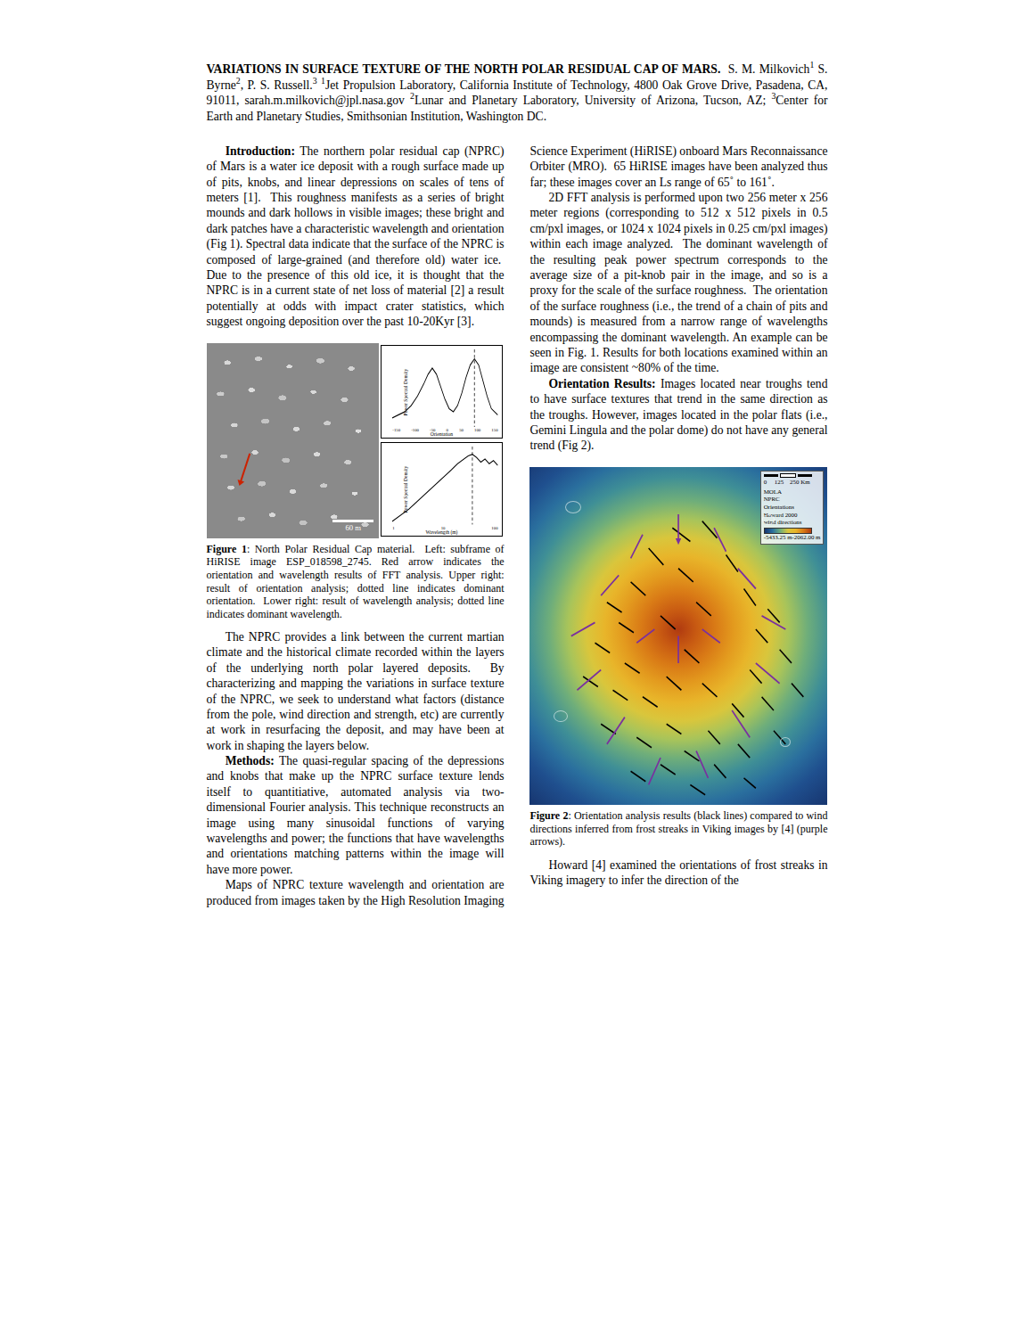Variations in Surface Texture of the North Polar Residual Cap of Mars. S. M. Milkovich1 S. Byrne2, P. S. Russell.3 1Jet Propulsion Laboratory, California Institute of Technology, 4800 Oak Grove Drive, Pasadena, CA, 91011, sarah.m.milkovich@jpl.nasa.gov 2Lunar and Planetary Laboratory, University of Arizona, Tucson, AZ; 3Center for Earth and Planetary Studies, Smithsonian Institution, Washington DC.
Introduction: The northern polar residual cap (NPRC) of Mars is a water ice deposit with a rough surface made up of pits, knobs, and linear depressions on scales of tens of meters [1]. This roughness manifests as a series of bright mounds and dark hollows in visible images; these bright and dark patches have a characteristic wavelength and orientation (Fig 1). Spectral data indicate that the surface of the NPRC is composed of large-grained (and therefore old) water ice. Due to the presence of this old ice, it is thought that the NPRC is in a current state of net loss of material [2] a result potentially at odds with impact crater statistics, which suggest ongoing deposition over the past 10-20Kyr [3].
60 m
Power Spectral Density
-150-100-50050100150
Orientation
Power Spectral Density
1 10 100
Wavelength (m)
Figure 1: North Polar Residual Cap material. Left: subframe of HiRISE image ESP_018598_2745. Red arrow indicates the orientation and wavelength results of FFT analysis. Upper right: result of orientation analysis; dotted line indicates dominant orientation. Lower right: result of wavelength analysis; dotted line indicates dominant wavelength.
The NPRC provides a link between the current martian climate and the historical climate recorded within the layers of the underlying north polar layered deposits. By characterizing and mapping the variations in surface texture of the NPRC, we seek to understand what factors (distance from the pole, wind direction and strength, etc) are currently at work in resurfacing the deposit, and may have been at work in shaping the layers below.
Methods: The quasi-regular spacing of the depressions and knobs that make up the NPRC surface texture lends itself to quantitiative, automated analysis via two-dimensional Fourier analysis. This technique reconstructs an image using many sinusoidal functions of varying wavelengths and power; the functions that have wavelengths and orientations matching patterns within the image will have more power.
Maps of NPRC texture wavelength and orientation are produced from images taken by the High Resolution Imaging Science Experiment (HiRISE) onboard Mars Reconnaissance Orbiter (MRO). 65 HiRISE images have been analyzed thus far; these images cover an Ls range of 65˚ to 161˚.
2D FFT analysis is performed upon two 256 meter x 256 meter regions (corresponding to 512 x 512 pixels in 0.5 cm/pxl images, or 1024 x 1024 pixels in 0.25 cm/pxl images) within each image analyzed. The dominant wavelength of the resulting peak power spectrum corresponds to the average size of a pit-knob pair in the image, and so is a proxy for the scale of the surface roughness. The orientation of the surface roughness (i.e., the trend of a chain of pits and mounds) is measured from a narrow range of wavelengths encompassing the dominant wavelength. An example can be seen in Fig. 1. Results for both locations examined within an image are consistent ~80% of the time.
Orientation Results: Images located near troughs tend to have surface textures that trend in the same direction as the troughs. However, images located in the polar flats (i.e., Gemini Lingula and the polar dome) do not have any general trend (Fig 2).
0 125 250 Km
MOLA
NPRC
Orientations
Howard 2000
wind directions
-5433.25 m-2062.00 m
Figure 2: Orientation analysis results (black lines) compared to wind directions inferred from frost streaks in Viking images by [4] (purple arrows).
Howard [4] examined the orientations of frost streaks in Viking imagery to infer the direction of the